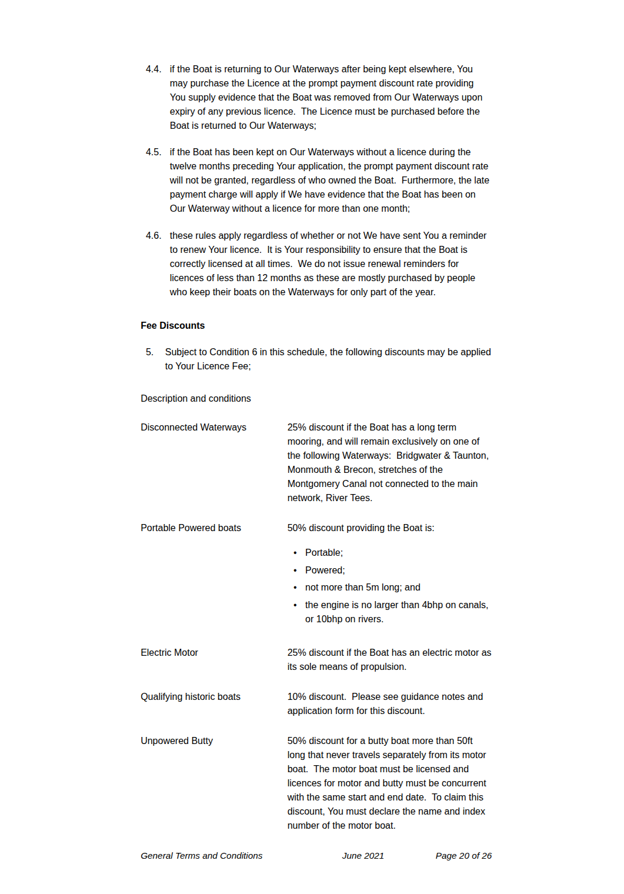4.4. if the Boat is returning to Our Waterways after being kept elsewhere, You may purchase the Licence at the prompt payment discount rate providing You supply evidence that the Boat was removed from Our Waterways upon expiry of any previous licence. The Licence must be purchased before the Boat is returned to Our Waterways;
4.5. if the Boat has been kept on Our Waterways without a licence during the twelve months preceding Your application, the prompt payment discount rate will not be granted, regardless of who owned the Boat. Furthermore, the late payment charge will apply if We have evidence that the Boat has been on Our Waterway without a licence for more than one month;
4.6. these rules apply regardless of whether or not We have sent You a reminder to renew Your licence. It is Your responsibility to ensure that the Boat is correctly licensed at all times. We do not issue renewal reminders for licences of less than 12 months as these are mostly purchased by people who keep their boats on the Waterways for only part of the year.
Fee Discounts
5. Subject to Condition 6 in this schedule, the following discounts may be applied to Your Licence Fee;
Description and conditions
| Disconnected Waterways | 25% discount if the Boat has a long term mooring, and will remain exclusively on one of the following Waterways: Bridgwater & Taunton, Monmouth & Brecon, stretches of the Montgomery Canal not connected to the main network, River Tees. |
| Portable Powered boats | 50% discount providing the Boat is: Portable; Powered; not more than 5m long; and the engine is no larger than 4bhp on canals, or 10bhp on rivers. |
| Electric Motor | 25% discount if the Boat has an electric motor as its sole means of propulsion. |
| Qualifying historic boats | 10% discount. Please see guidance notes and application form for this discount. |
| Unpowered Butty | 50% discount for a butty boat more than 50ft long that never travels separately from its motor boat. The motor boat must be licensed and licences for motor and butty must be concurrent with the same start and end date. To claim this discount, You must declare the name and index number of the motor boat. |
| General Terms and Conditions | June 2021 | Page 20 of 26 |